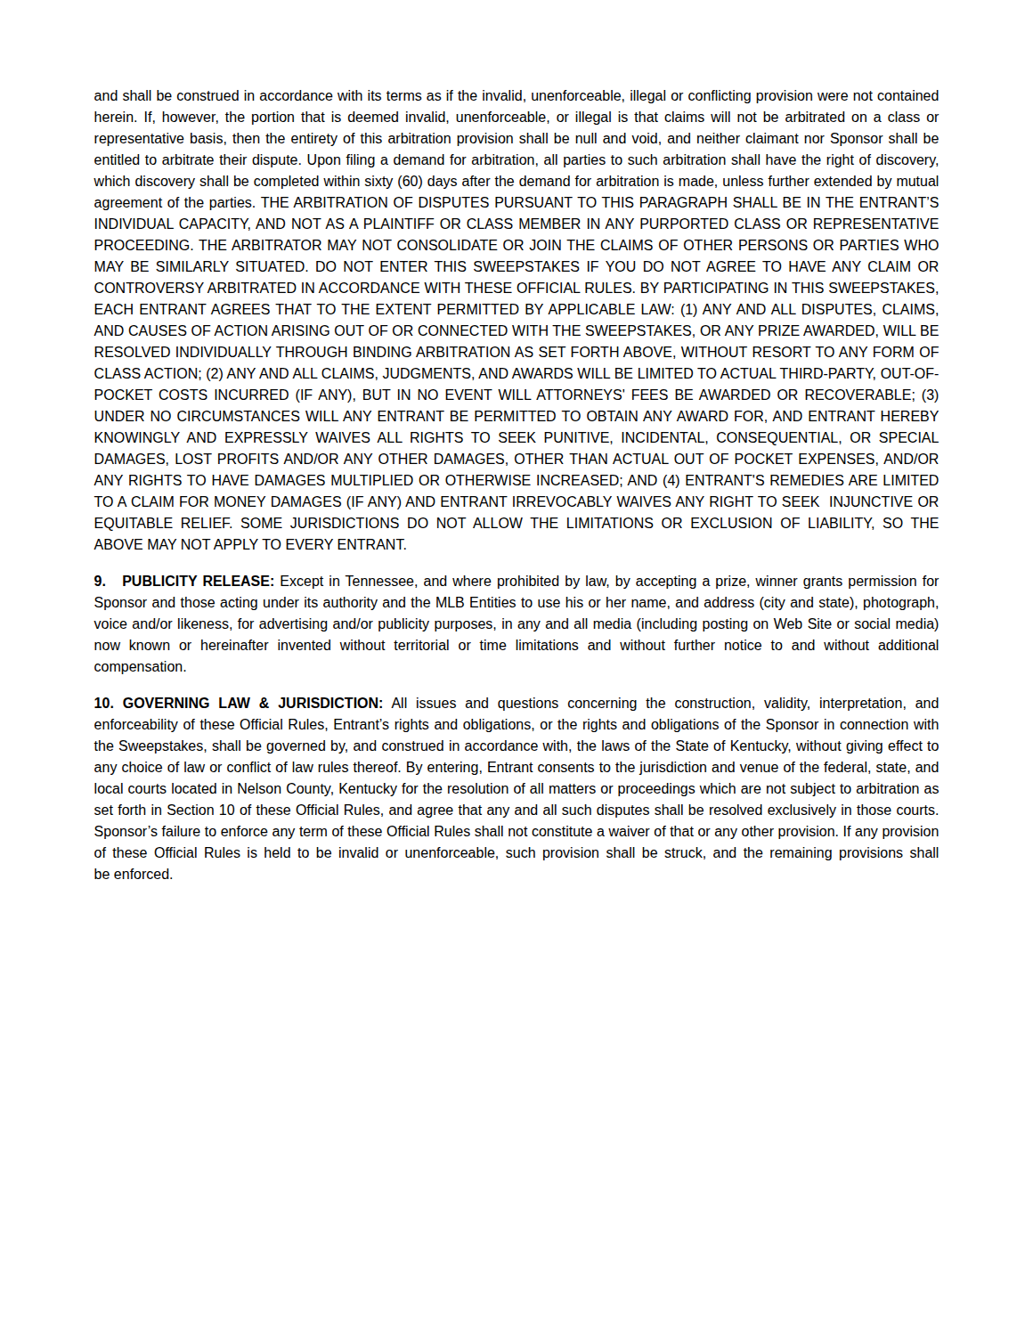and shall be construed in accordance with its terms as if the invalid, unenforceable, illegal or conflicting provision were not contained herein. If, however, the portion that is deemed invalid, unenforceable, or illegal is that claims will not be arbitrated on a class or representative basis, then the entirety of this arbitration provision shall be null and void, and neither claimant nor Sponsor shall be entitled to arbitrate their dispute. Upon filing a demand for arbitration, all parties to such arbitration shall have the right of discovery, which discovery shall be completed within sixty (60) days after the demand for arbitration is made, unless further extended by mutual agreement of the parties. THE ARBITRATION OF DISPUTES PURSUANT TO THIS PARAGRAPH SHALL BE IN THE ENTRANT’S INDIVIDUAL CAPACITY, AND NOT AS A PLAINTIFF OR CLASS MEMBER IN ANY PURPORTED CLASS OR REPRESENTATIVE PROCEEDING. THE ARBITRATOR MAY NOT CONSOLIDATE OR JOIN THE CLAIMS OF OTHER PERSONS OR PARTIES WHO MAY BE SIMILARLY SITUATED. DO NOT ENTER THIS SWEEPSTAKES IF YOU DO NOT AGREE TO HAVE ANY CLAIM OR CONTROVERSY ARBITRATED IN ACCORDANCE WITH THESE OFFICIAL RULES. BY PARTICIPATING IN THIS SWEEPSTAKES, EACH ENTRANT AGREES THAT TO THE EXTENT PERMITTED BY APPLICABLE LAW: (1) ANY AND ALL DISPUTES, CLAIMS, AND CAUSES OF ACTION ARISING OUT OF OR CONNECTED WITH THE SWEEPSTAKES, OR ANY PRIZE AWARDED, WILL BE RESOLVED INDIVIDUALLY THROUGH BINDING ARBITRATION AS SET FORTH ABOVE, WITHOUT RESORT TO ANY FORM OF CLASS ACTION; (2) ANY AND ALL CLAIMS, JUDGMENTS, AND AWARDS WILL BE LIMITED TO ACTUAL THIRD-PARTY, OUT-OF-POCKET COSTS INCURRED (IF ANY), BUT IN NO EVENT WILL ATTORNEYS' FEES BE AWARDED OR RECOVERABLE; (3) UNDER NO CIRCUMSTANCES WILL ANY ENTRANT BE PERMITTED TO OBTAIN ANY AWARD FOR, AND ENTRANT HEREBY KNOWINGLY AND EXPRESSLY WAIVES ALL RIGHTS TO SEEK PUNITIVE, INCIDENTAL, CONSEQUENTIAL, OR SPECIAL DAMAGES, LOST PROFITS AND/OR ANY OTHER DAMAGES, OTHER THAN ACTUAL OUT OF POCKET EXPENSES, AND/OR ANY RIGHTS TO HAVE DAMAGES MULTIPLIED OR OTHERWISE INCREASED; AND (4) ENTRANT'S REMEDIES ARE LIMITED TO A CLAIM FOR MONEY DAMAGES (IF ANY) AND ENTRANT IRREVOCABLY WAIVES ANY RIGHT TO SEEK INJUNCTIVE OR EQUITABLE RELIEF. SOME JURISDICTIONS DO NOT ALLOW THE LIMITATIONS OR EXCLUSION OF LIABILITY, SO THE ABOVE MAY NOT APPLY TO EVERY ENTRANT.
9. PUBLICITY RELEASE: Except in Tennessee, and where prohibited by law, by accepting a prize, winner grants permission for Sponsor and those acting under its authority and the MLB Entities to use his or her name, and address (city and state), photograph, voice and/or likeness, for advertising and/or publicity purposes, in any and all media (including posting on Web Site or social media) now known or hereinafter invented without territorial or time limitations and without further notice to and without additional compensation.
10. GOVERNING LAW & JURISDICTION: All issues and questions concerning the construction, validity, interpretation, and enforceability of these Official Rules, Entrant’s rights and obligations, or the rights and obligations of the Sponsor in connection with the Sweepstakes, shall be governed by, and construed in accordance with, the laws of the State of Kentucky, without giving effect to any choice of law or conflict of law rules thereof. By entering, Entrant consents to the jurisdiction and venue of the federal, state, and local courts located in Nelson County, Kentucky for the resolution of all matters or proceedings which are not subject to arbitration as set forth in Section 10 of these Official Rules, and agree that any and all such disputes shall be resolved exclusively in those courts. Sponsor’s failure to enforce any term of these Official Rules shall not constitute a waiver of that or any other provision. If any provision of these Official Rules is held to be invalid or unenforceable, such provision shall be struck, and the remaining provisions shall be enforced.